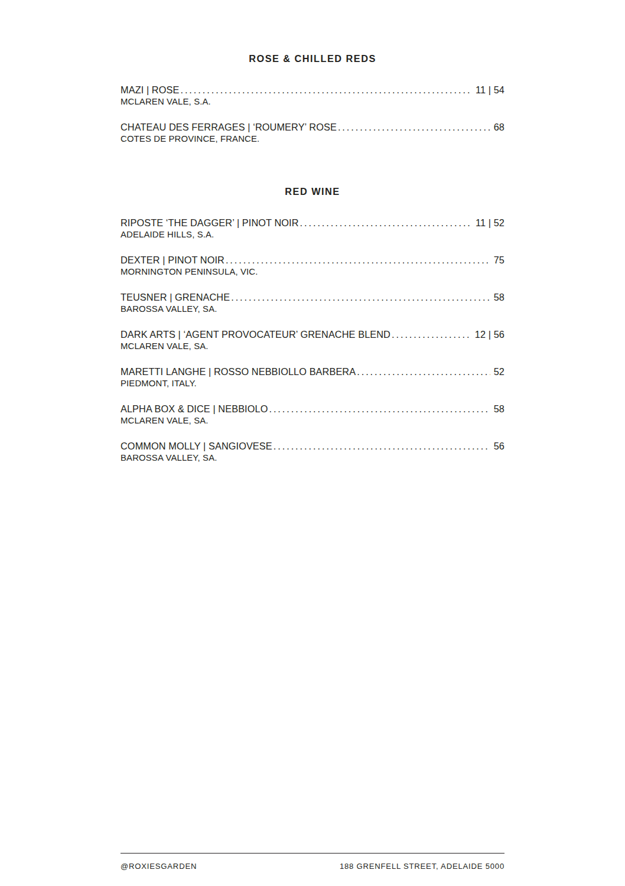Rose & Chilled Reds
MAZI | ROSE .................................................................................................. 11 | 54
MCLAREN VALE, S.A.
CHATEAU DES FERRAGES | ‘ROUMERY’ ROSE .................................................................................................. 68
COTES DE PROVINCE, FRANCE.
Red Wine
RIPOSTE ‘THE DAGGER’ | PINOT NOIR .................................................................................................. 11 | 52
ADELAIDE HILLS, S.A.
DEXTER | PINOT NOIR .................................................................................................. 75
MORNINGTON PENINSULA, VIC.
TEUSNER | GRENACHE .................................................................................................. 58
BAROSSA VALLEY, SA.
DARK ARTS | ‘AGENT PROVOCATEUR’ GRENACHE BLEND .................................................................................................. 12 | 56
MCLAREN VALE, SA.
MARETTI LANGHE | ROSSO NEBBIOLLO BARBERA .................................................................................................. 52
PIEDMONT, ITALY.
ALPHA BOX & DICE | NEBBIOLO .................................................................................................. 58
MCLAREN VALE, SA.
COMMON MOLLY | SANGIOVESE .................................................................................................. 56
BAROSSA VALLEY, SA.
@ROXIESGARDEN 188 GRENFELL STREET, ADELAIDE 5000